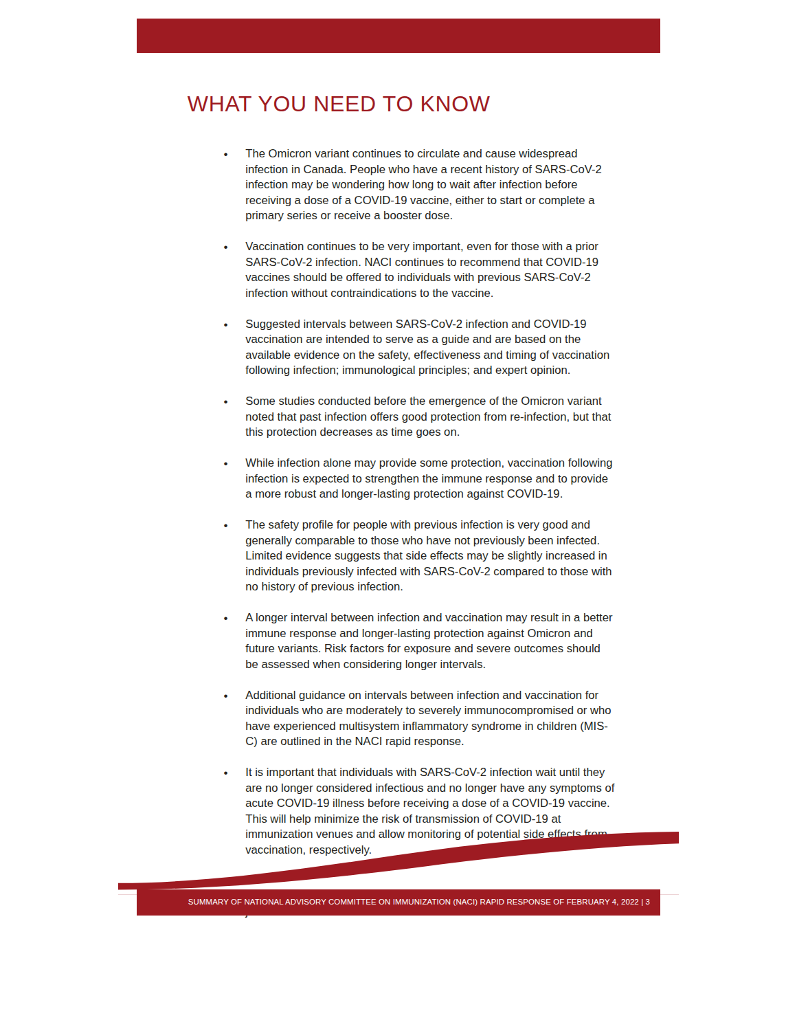WHAT YOU NEED TO KNOW
The Omicron variant continues to circulate and cause widespread infection in Canada. People who have a recent history of SARS-CoV-2 infection may be wondering how long to wait after infection before receiving a dose of a COVID-19 vaccine, either to start or complete a primary series or receive a booster dose.
Vaccination continues to be very important, even for those with a prior SARS-CoV-2 infection. NACI continues to recommend that COVID-19 vaccines should be offered to individuals with previous SARS-CoV-2 infection without contraindications to the vaccine.
Suggested intervals between SARS-CoV-2 infection and COVID-19 vaccination are intended to serve as a guide and are based on the available evidence on the safety, effectiveness and timing of vaccination following infection; immunological principles; and expert opinion.
Some studies conducted before the emergence of the Omicron variant noted that past infection offers good protection from re-infection, but that this protection decreases as time goes on.
While infection alone may provide some protection, vaccination following infection is expected to strengthen the immune response and to provide a more robust and longer-lasting protection against COVID-19.
The safety profile for people with previous infection is very good and generally comparable to those who have not previously been infected. Limited evidence suggests that side effects may be slightly increased in individuals previously infected with SARS-CoV-2 compared to those with no history of previous infection.
A longer interval between infection and vaccination may result in a better immune response and longer-lasting protection against Omicron and future variants. Risk factors for exposure and severe outcomes should be assessed when considering longer intervals.
Additional guidance on intervals between infection and vaccination for individuals who are moderately to severely immunocompromised or who have experienced multisystem inflammatory syndrome in children (MIS-C) are outlined in the NACI rapid response.
It is important that individuals with SARS-CoV-2 infection wait until they are no longer considered infectious and no longer have any symptoms of acute COVID-19 illness before receiving a dose of a COVID-19 vaccine. This will help minimize the risk of transmission of COVID-19 at immunization venues and allow monitoring of potential side effects from vaccination, respectively.
Previous infection can be defined in different ways. Provinces and territories will decide how to define previous infection in their jurisdictions.
SUMMARY OF NATIONAL ADVISORY COMMITTEE ON IMMUNIZATION (NACI) RAPID RESPONSE OF FEBRUARY 4, 2022 | 3